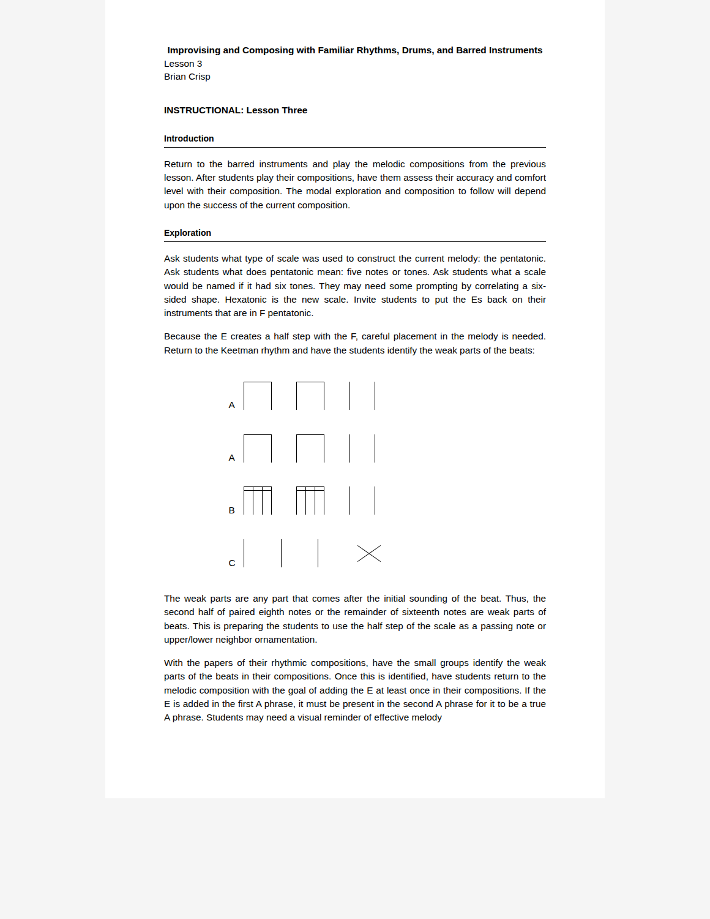Improvising and Composing with Familiar Rhythms, Drums, and Barred Instruments
Lesson 3
Brian Crisp
INSTRUCTIONAL: Lesson Three
Introduction
Return to the barred instruments and play the melodic compositions from the previous lesson. After students play their compositions, have them assess their accuracy and comfort level with their composition. The modal exploration and composition to follow will depend upon the success of the current composition.
Exploration
Ask students what type of scale was used to construct the current melody: the pentatonic. Ask students what does pentatonic mean: five notes or tones. Ask students what a scale would be named if it had six tones. They may need some prompting by correlating a six-sided shape. Hexatonic is the new scale. Invite students to put the Es back on their instruments that are in F pentatonic.
Because the E creates a half step with the F, careful placement in the melody is needed. Return to the Keetman rhythm and have the students identify the weak parts of the beats:
A
A
B
C
The weak parts are any part that comes after the initial sounding of the beat. Thus, the second half of paired eighth notes or the remainder of sixteenth notes are weak parts of beats. This is preparing the students to use the half step of the scale as a passing note or upper/lower neighbor ornamentation.
With the papers of their rhythmic compositions, have the small groups identify the weak parts of the beats in their compositions. Once this is identified, have students return to the melodic composition with the goal of adding the E at least once in their compositions. If the E is added in the first A phrase, it must be present in the second A phrase for it to be a true A phrase. Students may need a visual reminder of effective melody